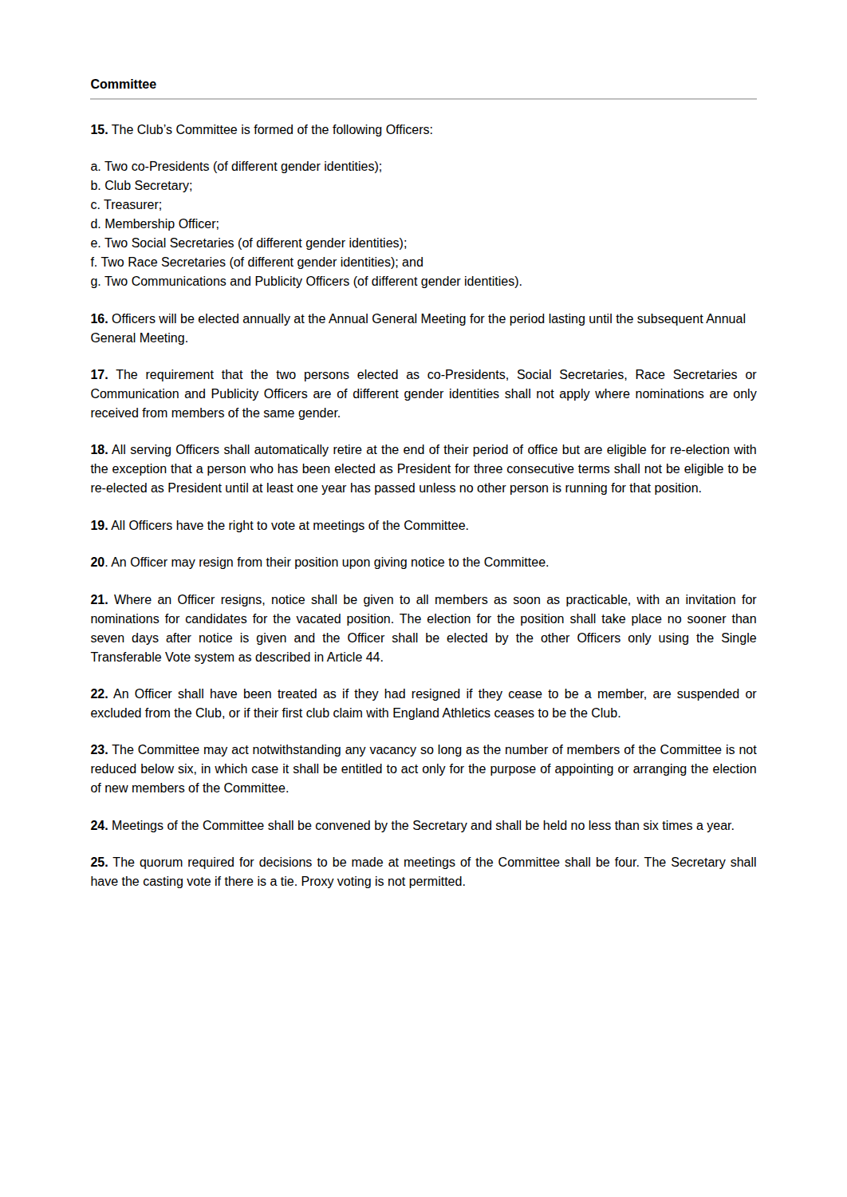Committee
15. The Club’s Committee is formed of the following Officers:
a. Two co-Presidents (of different gender identities);
b. Club Secretary;
c. Treasurer;
d. Membership Officer;
e. Two Social Secretaries (of different gender identities);
f. Two Race Secretaries (of different gender identities); and
g. Two Communications and Publicity Officers (of different gender identities).
16. Officers will be elected annually at the Annual General Meeting for the period lasting until the subsequent Annual General Meeting.
17. The requirement that the two persons elected as co-Presidents, Social Secretaries, Race Secretaries or Communication and Publicity Officers are of different gender identities shall not apply where nominations are only received from members of the same gender.
18. All serving Officers shall automatically retire at the end of their period of office but are eligible for re-election with the exception that a person who has been elected as President for three consecutive terms shall not be eligible to be re-elected as President until at least one year has passed unless no other person is running for that position.
19. All Officers have the right to vote at meetings of the Committee.
20. An Officer may resign from their position upon giving notice to the Committee.
21. Where an Officer resigns, notice shall be given to all members as soon as practicable, with an invitation for nominations for candidates for the vacated position. The election for the position shall take place no sooner than seven days after notice is given and the Officer shall be elected by the other Officers only using the Single Transferable Vote system as described in Article 44.
22. An Officer shall have been treated as if they had resigned if they cease to be a member, are suspended or excluded from the Club, or if their first club claim with England Athletics ceases to be the Club.
23. The Committee may act notwithstanding any vacancy so long as the number of members of the Committee is not reduced below six, in which case it shall be entitled to act only for the purpose of appointing or arranging the election of new members of the Committee.
24. Meetings of the Committee shall be convened by the Secretary and shall be held no less than six times a year.
25. The quorum required for decisions to be made at meetings of the Committee shall be four. The Secretary shall have the casting vote if there is a tie. Proxy voting is not permitted.